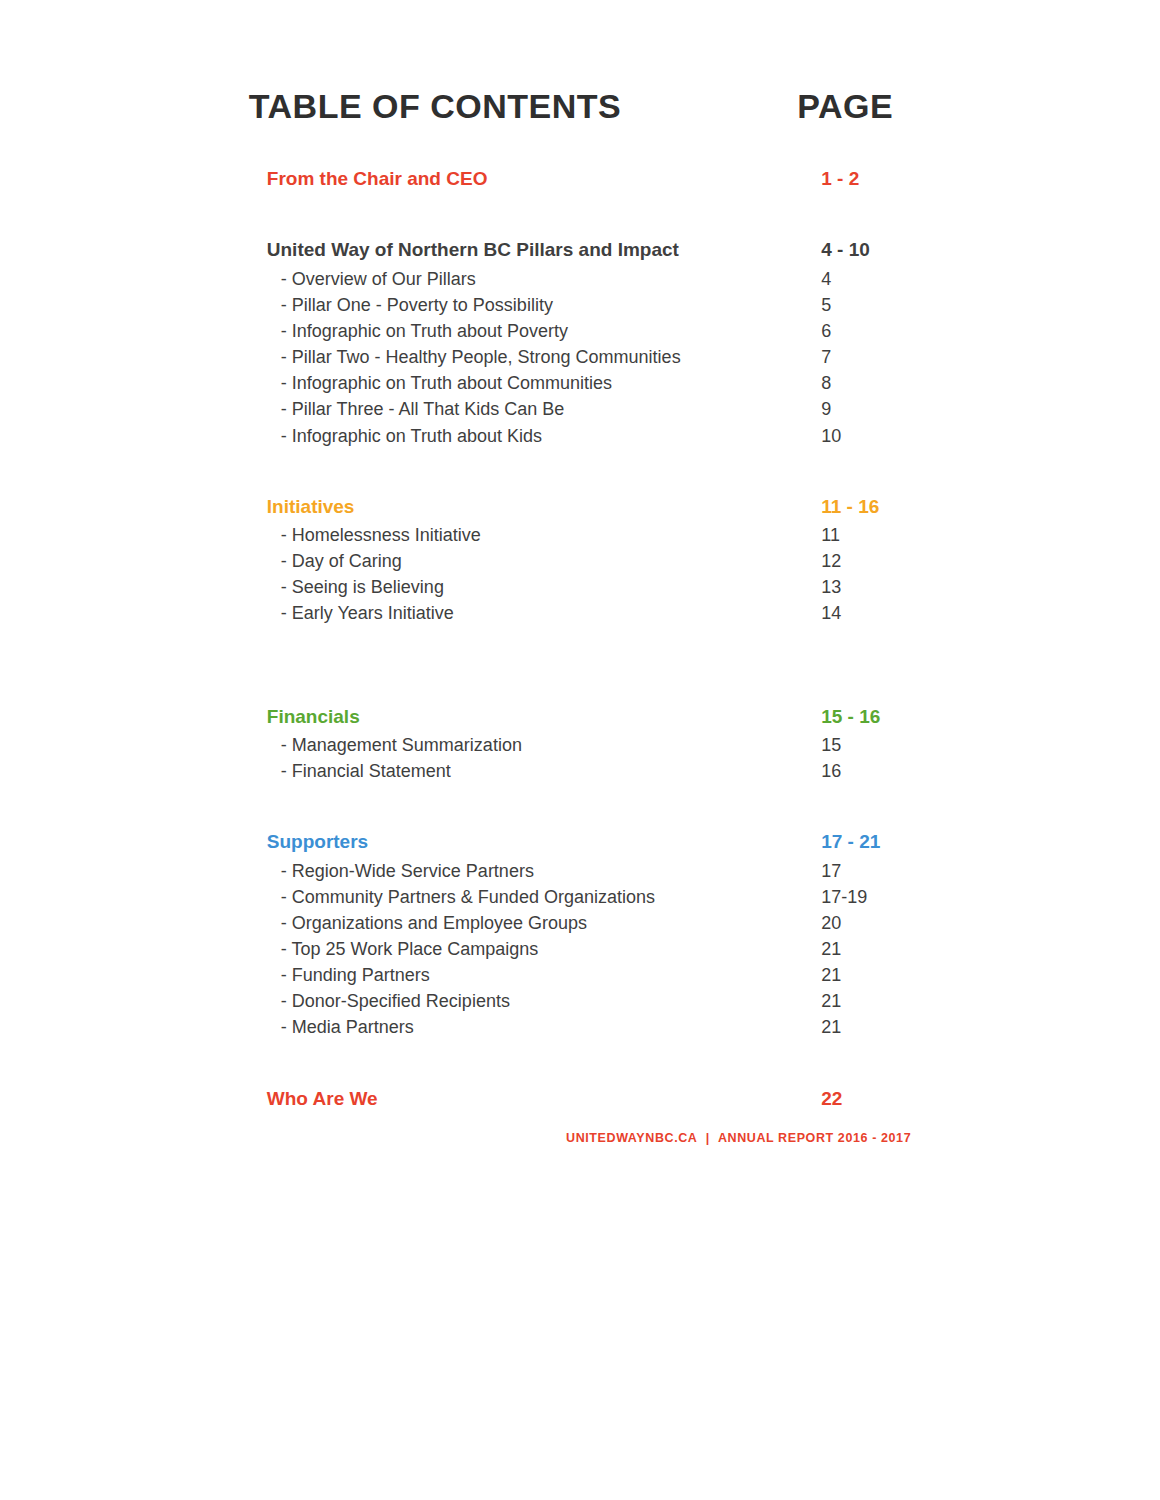TABLE OF CONTENTS PAGE
From the Chair and CEO 1 - 2
United Way of Northern BC Pillars and Impact 4 - 10
- Overview of Our Pillars 4
- Pillar One - Poverty to Possibility 5
- Infographic on Truth about Poverty 6
- Pillar Two - Healthy People, Strong Communities 7
- Infographic on Truth about Communities 8
- Pillar Three - All That Kids Can Be 9
- Infographic on Truth about Kids 10
Initiatives 11 - 16
- Homelessness Initiative 11
- Day of Caring 12
- Seeing is Believing 13
- Early Years Initiative 14
Financials 15 - 16
- Management Summarization 15
- Financial Statement 16
Supporters 17 - 21
- Region-Wide Service Partners 17
- Community Partners & Funded Organizations 17-19
- Organizations and Employee Groups 20
- Top 25 Work Place Campaigns 21
- Funding Partners 21
- Donor-Specified Recipients 21
- Media Partners 21
Who Are We 22
UNITEDWAYNBC.CA | ANNUAL REPORT 2016 - 2017